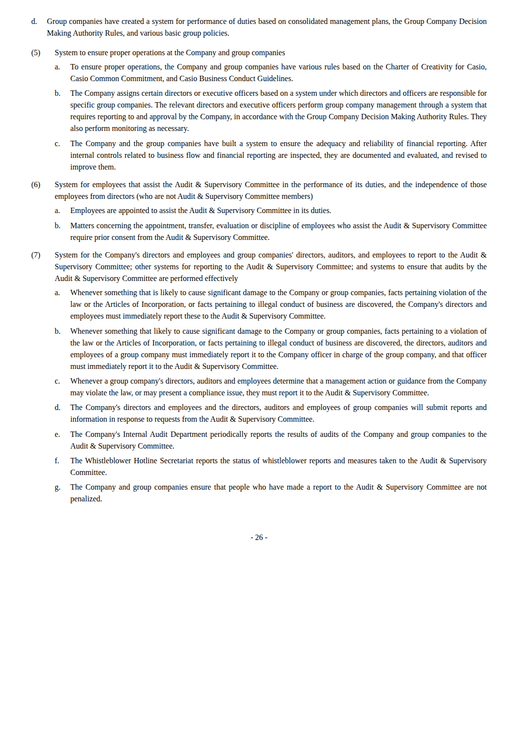d.
Group companies have created a system for performance of duties based on consolidated management plans, the Group Company Decision Making Authority Rules, and various basic group policies.
(5)
System to ensure proper operations at the Company and group companies
a.
To ensure proper operations, the Company and group companies have various rules based on the Charter of Creativity for Casio, Casio Common Commitment, and Casio Business Conduct Guidelines.
b.
The Company assigns certain directors or executive officers based on a system under which directors and officers are responsible for specific group companies. The relevant directors and executive officers perform group company management through a system that requires reporting to and approval by the Company, in accordance with the Group Company Decision Making Authority Rules. They also perform monitoring as necessary.
c.
The Company and the group companies have built a system to ensure the adequacy and reliability of financial reporting. After internal controls related to business flow and financial reporting are inspected, they are documented and evaluated, and revised to improve them.
(6)
System for employees that assist the Audit & Supervisory Committee in the performance of its duties, and the independence of those employees from directors (who are not Audit & Supervisory Committee members)
a.
Employees are appointed to assist the Audit & Supervisory Committee in its duties.
b.
Matters concerning the appointment, transfer, evaluation or discipline of employees who assist the Audit & Supervisory Committee require prior consent from the Audit & Supervisory Committee.
(7)
System for the Company's directors and employees and group companies' directors, auditors, and employees to report to the Audit & Supervisory Committee; other systems for reporting to the Audit & Supervisory Committee; and systems to ensure that audits by the Audit & Supervisory Committee are performed effectively
a.
Whenever something that is likely to cause significant damage to the Company or group companies, facts pertaining violation of the law or the Articles of Incorporation, or facts pertaining to illegal conduct of business are discovered, the Company's directors and employees must immediately report these to the Audit & Supervisory Committee.
b.
Whenever something that likely to cause significant damage to the Company or group companies, facts pertaining to a violation of the law or the Articles of Incorporation, or facts pertaining to illegal conduct of business are discovered, the directors, auditors and employees of a group company must immediately report it to the Company officer in charge of the group company, and that officer must immediately report it to the Audit & Supervisory Committee.
c.
Whenever a group company's directors, auditors and employees determine that a management action or guidance from the Company may violate the law, or may present a compliance issue, they must report it to the Audit & Supervisory Committee.
d.
The Company's directors and employees and the directors, auditors and employees of group companies will submit reports and information in response to requests from the Audit & Supervisory Committee.
e.
The Company's Internal Audit Department periodically reports the results of audits of the Company and group companies to the Audit & Supervisory Committee.
f.
The Whistleblower Hotline Secretariat reports the status of whistleblower reports and measures taken to the Audit & Supervisory Committee.
g.
The Company and group companies ensure that people who have made a report to the Audit & Supervisory Committee are not penalized.
- 26 -